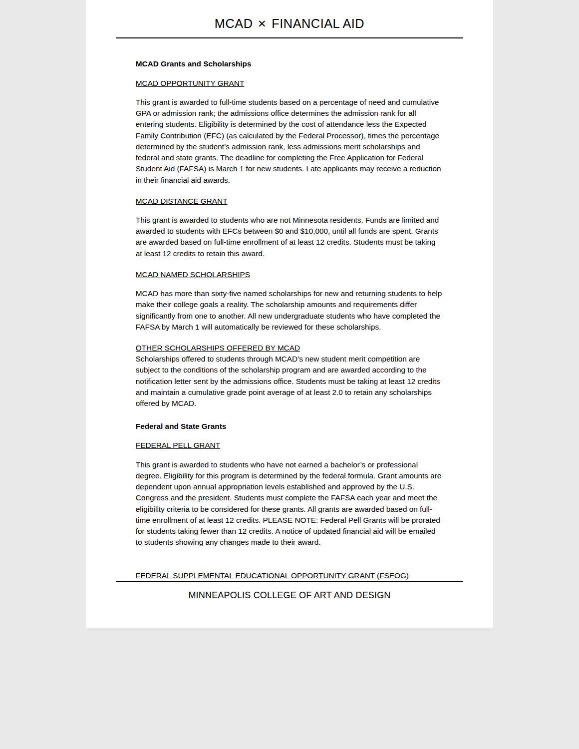MCAD ✕ FINANCIAL AID
MCAD Grants and Scholarships
MCAD OPPORTUNITY GRANT
This grant is awarded to full-time students based on a percentage of need and cumulative GPA or admission rank; the admissions office determines the admission rank for all entering students. Eligibility is determined by the cost of attendance less the Expected Family Contribution (EFC) (as calculated by the Federal Processor), times the percentage determined by the student’s admission rank, less admissions merit scholarships and federal and state grants. The deadline for completing the Free Application for Federal Student Aid (FAFSA) is March 1 for new students. Late applicants may receive a reduction in their financial aid awards.
MCAD DISTANCE GRANT
This grant is awarded to students who are not Minnesota residents. Funds are limited and awarded to students with EFCs between $0 and $10,000, until all funds are spent. Grants are awarded based on full-time enrollment of at least 12 credits. Students must be taking at least 12 credits to retain this award.
MCAD NAMED SCHOLARSHIPS
MCAD has more than sixty-five named scholarships for new and returning students to help make their college goals a reality. The scholarship amounts and requirements differ significantly from one to another. All new undergraduate students who have completed the FAFSA by March 1 will automatically be reviewed for these scholarships.
OTHER SCHOLARSHIPS OFFERED BY MCAD
Scholarships offered to students through MCAD’s new student merit competition are subject to the conditions of the scholarship program and are awarded according to the notification letter sent by the admissions office. Students must be taking at least 12 credits and maintain a cumulative grade point average of at least 2.0 to retain any scholarships offered by MCAD.
Federal and State Grants
FEDERAL PELL GRANT
This grant is awarded to students who have not earned a bachelor’s or professional degree. Eligibility for this program is determined by the federal formula. Grant amounts are dependent upon annual appropriation levels established and approved by the U.S. Congress and the president. Students must complete the FAFSA each year and meet the eligibility criteria to be considered for these grants. All grants are awarded based on full-time enrollment of at least 12 credits. PLEASE NOTE: Federal Pell Grants will be prorated for students taking fewer than 12 credits. A notice of updated financial aid will be emailed to students showing any changes made to their award.
FEDERAL SUPPLEMENTAL EDUCATIONAL OPPORTUNITY GRANT (FSEOG)
MINNEAPOLIS COLLEGE OF ART AND DESIGN